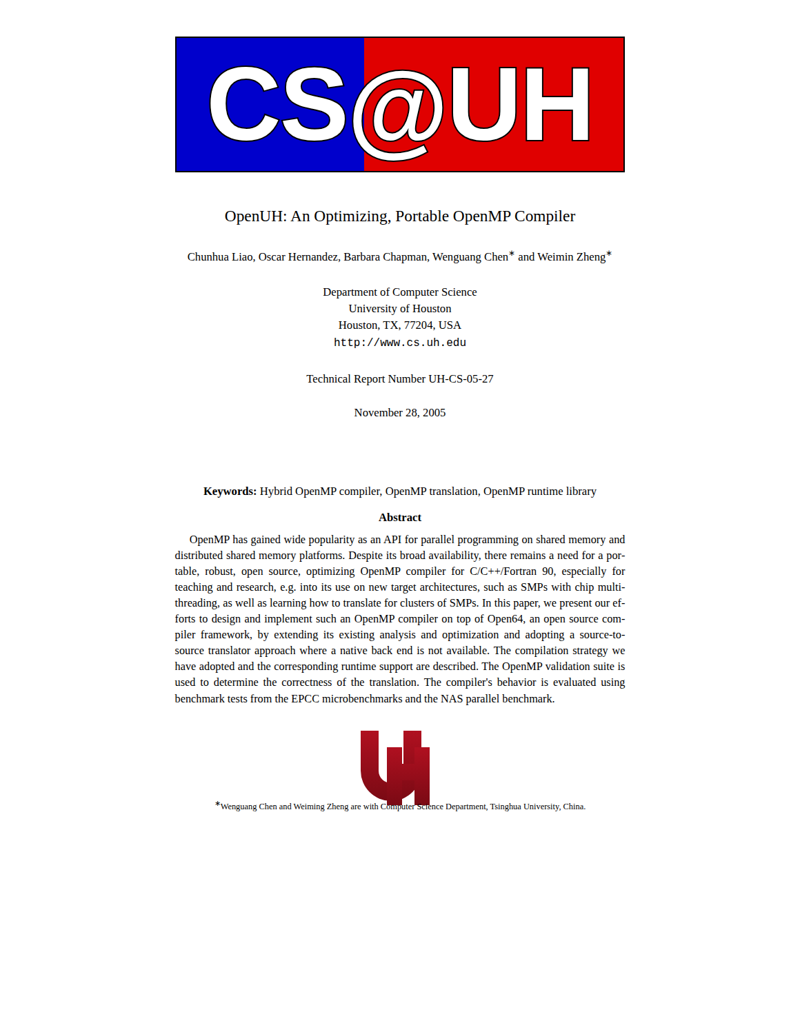CS@UH
OpenUH: An Optimizing, Portable OpenMP Compiler
Chunhua Liao, Oscar Hernandez, Barbara Chapman, Wenguang Chen∗ and Weimin Zheng∗
Department of Computer Science
University of Houston
Houston, TX, 77204, USA
http://www.cs.uh.edu
Technical Report Number UH-CS-05-27
November 28, 2005
Keywords: Hybrid OpenMP compiler, OpenMP translation, OpenMP runtime library
Abstract
OpenMP has gained wide popularity as an API for parallel programming on shared memory and distributed shared memory platforms. Despite its broad availability, there remains a need for a portable, robust, open source, optimizing OpenMP compiler for C/C++/Fortran 90, especially for teaching and research, e.g. into its use on new target architectures, such as SMPs with chip multithreading, as well as learning how to translate for clusters of SMPs. In this paper, we present our efforts to design and implement such an OpenMP compiler on top of Open64, an open source compiler framework, by extending its existing analysis and optimization and adopting a source-to-source translator approach where a native back end is not available. The compilation strategy we have adopted and the corresponding runtime support are described. The OpenMP validation suite is used to determine the correctness of the translation. The compiler's behavior is evaluated using benchmark tests from the EPCC microbenchmarks and the NAS parallel benchmark.
∗Wenguang Chen and Weiming Zheng are with Computer Science Department, Tsinghua University, China.